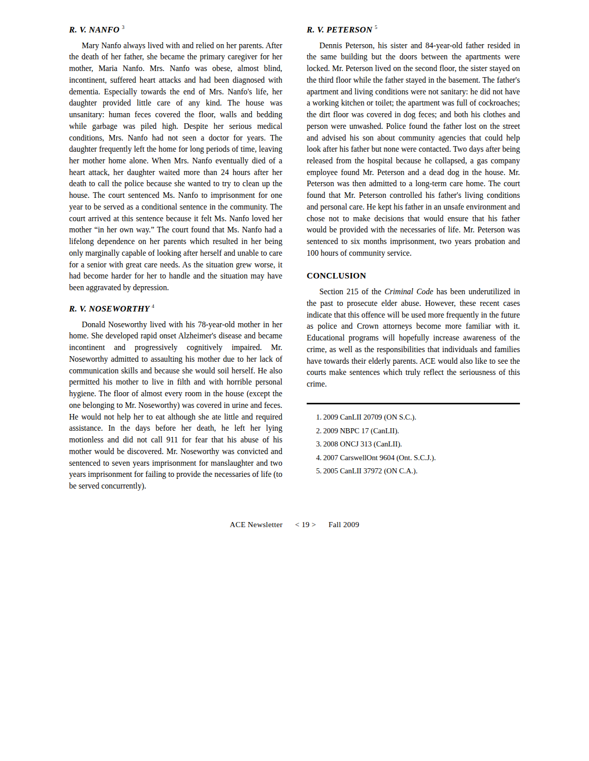R. v. Nanfo 3
Mary Nanfo always lived with and relied on her parents. After the death of her father, she became the primary caregiver for her mother, Maria Nanfo. Mrs. Nanfo was obese, almost blind, incontinent, suffered heart attacks and had been diagnosed with dementia. Especially towards the end of Mrs. Nanfo's life, her daughter provided little care of any kind. The house was unsanitary: human feces covered the floor, walls and bedding while garbage was piled high. Despite her serious medical conditions, Mrs. Nanfo had not seen a doctor for years. The daughter frequently left the home for long periods of time, leaving her mother home alone. When Mrs. Nanfo eventually died of a heart attack, her daughter waited more than 24 hours after her death to call the police because she wanted to try to clean up the house. The court sentenced Ms. Nanfo to imprisonment for one year to be served as a conditional sentence in the community. The court arrived at this sentence because it felt Ms. Nanfo loved her mother “in her own way.” The court found that Ms. Nanfo had a lifelong dependence on her parents which resulted in her being only marginally capable of looking after herself and unable to care for a senior with great care needs. As the situation grew worse, it had become harder for her to handle and the situation may have been aggravated by depression.
R. v. Noseworthy 4
Donald Noseworthy lived with his 78-year-old mother in her home. She developed rapid onset Alzheimer's disease and became incontinent and progressively cognitively impaired. Mr. Noseworthy admitted to assaulting his mother due to her lack of communication skills and because she would soil herself. He also permitted his mother to live in filth and with horrible personal hygiene. The floor of almost every room in the house (except the one belonging to Mr. Noseworthy) was covered in urine and feces. He would not help her to eat although she ate little and required assistance. In the days before her death, he left her lying motionless and did not call 911 for fear that his abuse of his mother would be discovered. Mr. Noseworthy was convicted and sentenced to seven years imprisonment for manslaughter and two years imprisonment for failing to provide the necessaries of life (to be served concurrently).
R. v. Peterson 5
Dennis Peterson, his sister and 84-year-old father resided in the same building but the doors between the apartments were locked. Mr. Peterson lived on the second floor, the sister stayed on the third floor while the father stayed in the basement. The father's apartment and living conditions were not sanitary: he did not have a working kitchen or toilet; the apartment was full of cockroaches; the dirt floor was covered in dog feces; and both his clothes and person were unwashed. Police found the father lost on the street and advised his son about community agencies that could help look after his father but none were contacted. Two days after being released from the hospital because he collapsed, a gas company employee found Mr. Peterson and a dead dog in the house. Mr. Peterson was then admitted to a long-term care home. The court found that Mr. Peterson controlled his father's living conditions and personal care. He kept his father in an unsafe environment and chose not to make decisions that would ensure that his father would be provided with the necessaries of life. Mr. Peterson was sentenced to six months imprisonment, two years probation and 100 hours of community service.
Conclusion
Section 215 of the Criminal Code has been underutilized in the past to prosecute elder abuse. However, these recent cases indicate that this offence will be used more frequently in the future as police and Crown attorneys become more familiar with it. Educational programs will hopefully increase awareness of the crime, as well as the responsibilities that individuals and families have towards their elderly parents. ACE would also like to see the courts make sentences which truly reflect the seriousness of this crime.
2009 CanLII 20709 (ON S.C.).
2009 NBPC 17 (CanLII).
2008 ONCJ 313 (CanLII).
2007 CarswellOnt 9604 (Ont. S.C.J.).
2005 CanLII 37972 (ON C.A.).
ACE Newsletter < 19 > Fall 2009